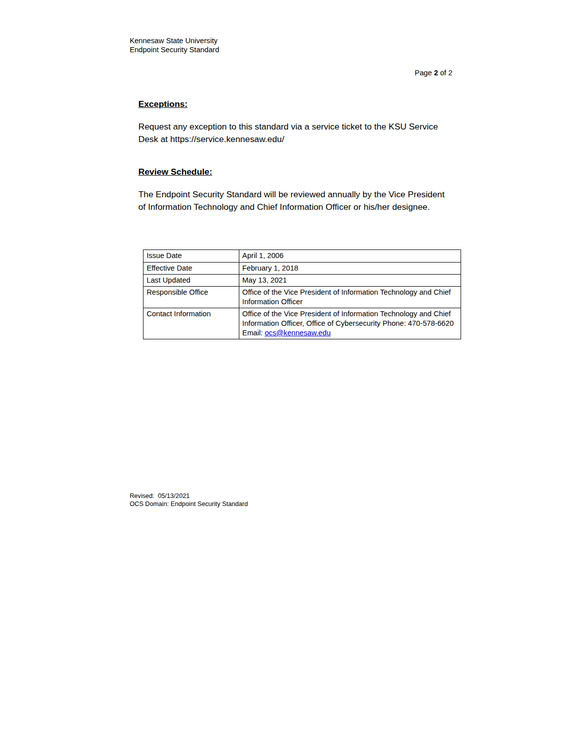Kennesaw State University
Endpoint Security Standard
Page 2 of 2
Exceptions:
Request any exception to this standard via a service ticket to the KSU Service Desk at https://service.kennesaw.edu/
Review Schedule:
The Endpoint Security Standard will be reviewed annually by the Vice President of Information Technology and Chief Information Officer or his/her designee.
| Issue Date | April 1, 2006 |
| Effective Date | February 1, 2018 |
| Last Updated | May 13, 2021 |
| Responsible Office | Office of the Vice President of Information Technology and Chief Information Officer |
| Contact Information | Office of the Vice President of Information Technology and Chief Information Officer, Office of Cybersecurity Phone: 470-578-6620 Email: ocs@kennesaw.edu |
Revised: 05/13/2021
OCS Domain: Endpoint Security Standard